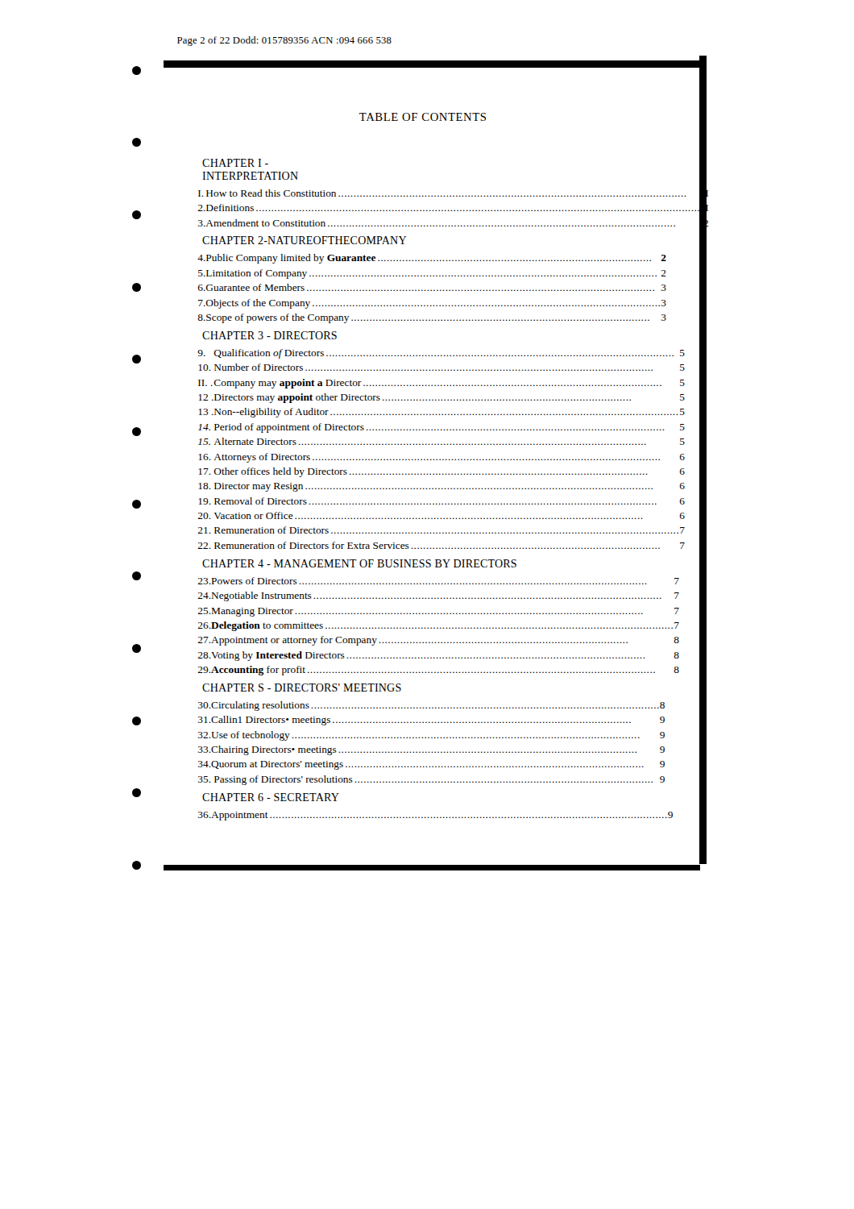Page 2 of 22 Dodd: 015789356 ACN :094 666 538
TABLE OF CONTENTS
CHAPTER I -
INTERPRETATION
| I. | How to Read this Constitution ................................................................................................................. | I |
| 2. | Definitions ................................................................................................................................................. | I |
| 3. | Amendment to Constitution ................................................................................................................. | 2 |
CHAPTER 2-NATUREOFTHECOMPANY
| 4. | Public Company limited by Guarantee ......................................................................................... | 2 |
| 5. | Limitation of Company ................................................................................................................. | 2 |
| 6. | Guarantee of Members ................................................................................................................. | 3 |
| 7. | Objects of the Company ................................................................................................................. | 3 |
| 8. | Scope of powers of the Company ................................................................................................. | 3 |
CHAPTER 3 - DIRECTORS
| 9. | Qualification of Directors ................................................................................................................. | 5 |
| 10. | Number of Directors ................................................................................................................. | 5 |
| II. . | Company may appoint a Director ................................................................................................. | 5 |
| 12 . | Directors may appoint other Directors ................................................................................. | 5 |
| 13 . | Non--eligibility of Auditor ................................................................................................................. | 5 |
| 14. | Period of appointment of Directors ................................................................................................. | 5 |
| 15. | Alternate Directors ................................................................................................................. | 5 |
| 16. | Attorneys of Directors ................................................................................................................. | 6 |
| 17. | Other offices held by Directors ................................................................................................. | 6 |
| 18. | Director may Resign ................................................................................................................. | 6 |
| 19. | Removal of Directors ................................................................................................................. | 6 |
| 20. | Vacation or Office ................................................................................................................. | 6 |
| 21. | Remuneration of Directors ................................................................................................................. | 7 |
| 22. | Remuneration of Directors for Extra Services ................................................................................. | 7 |
CHAPTER 4 - MANAGEMENT OF BUSINESS BY DIRECTORS
| 23. | Powers of Directors ................................................................................................................. | 7 |
| 24. | Negotiable Instruments ................................................................................................................. | 7 |
| 25. | Managing Director ................................................................................................................. | 7 |
| 26. | Delegation to committees ................................................................................................................. | 7 |
| 27. | Appointment or attorney for Company ................................................................................. | 8 |
| 28. | Voting by Interested Directors ................................................................................................. | 8 |
| 29. | Accounting for profit ................................................................................................................. | 8 |
CHAPTER S - DIRECTORS' MEETINGS
| 30. | Circulating resolutions ................................................................................................................. | 8 |
| 31. | Callin1 Directors• meetings ................................................................................................. | 9 |
| 32. | Use of tecbnology ................................................................................................................. | 9 |
| 33. | Chairing Directors• meetings ................................................................................................. | 9 |
| 34. | Quorum at Directors' meetings ................................................................................................. | 9 |
| 35. | Passing of Directors' resolutions ................................................................................................. | 9 |
CHAPTER 6 - SECRETARY
| 36. | Appointment ................................................................................................................................. | 9 |